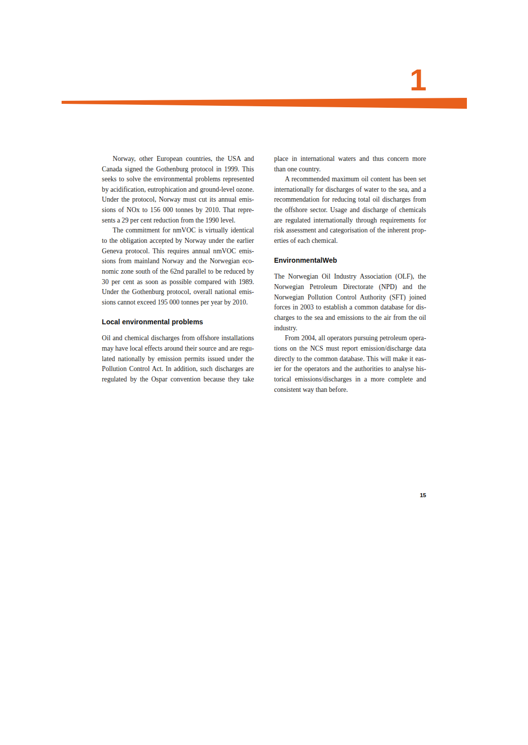1
Norway, other European countries, the USA and Canada signed the Gothenburg protocol in 1999. This seeks to solve the environmental problems represented by acidification, eutrophication and ground-level ozone. Under the protocol, Norway must cut its annual emissions of NOx to 156 000 tonnes by 2010. That represents a 29 per cent reduction from the 1990 level.
The commitment for nmVOC is virtually identical to the obligation accepted by Norway under the earlier Geneva protocol. This requires annual nmVOC emissions from mainland Norway and the Norwegian economic zone south of the 62nd parallel to be reduced by 30 per cent as soon as possible compared with 1989. Under the Gothenburg protocol, overall national emissions cannot exceed 195 000 tonnes per year by 2010.
Local environmental problems
Oil and chemical discharges from offshore installations may have local effects around their source and are regulated nationally by emission permits issued under the Pollution Control Act. In addition, such discharges are regulated by the Ospar convention because they take place in international waters and thus concern more than one country.
A recommended maximum oil content has been set internationally for discharges of water to the sea, and a recommendation for reducing total oil discharges from the offshore sector. Usage and discharge of chemicals are regulated internationally through requirements for risk assessment and categorisation of the inherent properties of each chemical.
EnvironmentalWeb
The Norwegian Oil Industry Association (OLF), the Norwegian Petroleum Directorate (NPD) and the Norwegian Pollution Control Authority (SFT) joined forces in 2003 to establish a common database for discharges to the sea and emissions to the air from the oil industry.
From 2004, all operators pursuing petroleum operations on the NCS must report emission/discharge data directly to the common database. This will make it easier for the operators and the authorities to analyse historical emissions/discharges in a more complete and consistent way than before.
15